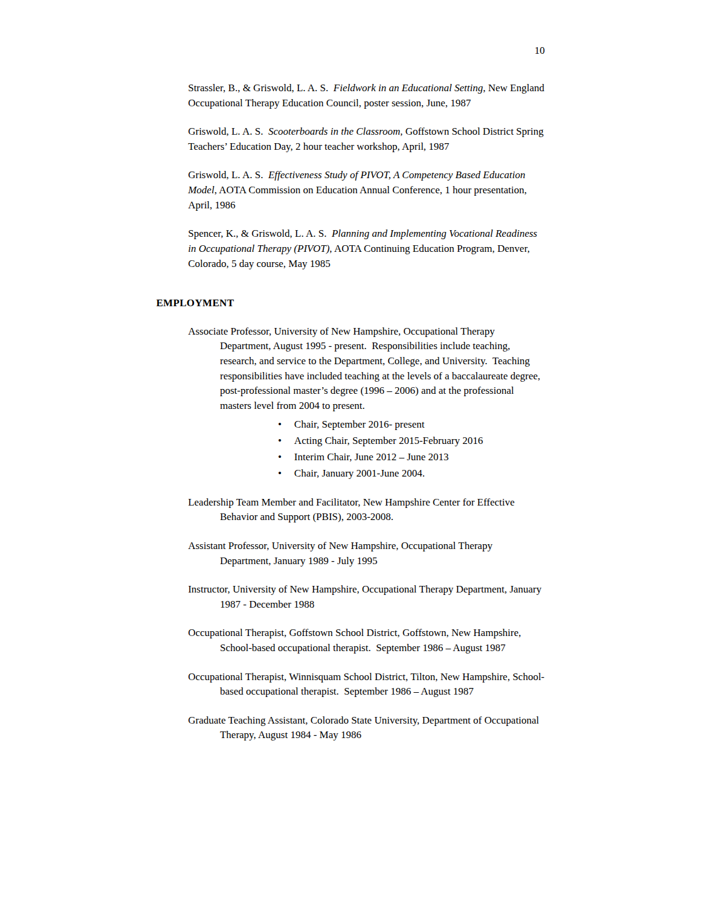10
Strassler, B., & Griswold, L. A. S. Fieldwork in an Educational Setting, New England Occupational Therapy Education Council, poster session, June, 1987
Griswold, L. A. S. Scooterboards in the Classroom, Goffstown School District Spring Teachers’ Education Day, 2 hour teacher workshop, April, 1987
Griswold, L. A. S. Effectiveness Study of PIVOT, A Competency Based Education Model, AOTA Commission on Education Annual Conference, 1 hour presentation, April, 1986
Spencer, K., & Griswold, L. A. S. Planning and Implementing Vocational Readiness in Occupational Therapy (PIVOT), AOTA Continuing Education Program, Denver, Colorado, 5 day course, May 1985
EMPLOYMENT
Associate Professor, University of New Hampshire, Occupational Therapy Department, August 1995 - present. Responsibilities include teaching, research, and service to the Department, College, and University. Teaching responsibilities have included teaching at the levels of a baccalaureate degree, post-professional master’s degree (1996 – 2006) and at the professional masters level from 2004 to present.
Chair, September 2016- present
Acting Chair, September 2015-February 2016
Interim Chair, June 2012 – June 2013
Chair, January 2001-June 2004.
Leadership Team Member and Facilitator, New Hampshire Center for Effective Behavior and Support (PBIS), 2003-2008.
Assistant Professor, University of New Hampshire, Occupational Therapy Department, January 1989 - July 1995
Instructor, University of New Hampshire, Occupational Therapy Department, January 1987 - December 1988
Occupational Therapist, Goffstown School District, Goffstown, New Hampshire, School-based occupational therapist. September 1986 – August 1987
Occupational Therapist, Winnisquam School District, Tilton, New Hampshire, School-based occupational therapist. September 1986 – August 1987
Graduate Teaching Assistant, Colorado State University, Department of Occupational Therapy, August 1984 - May 1986